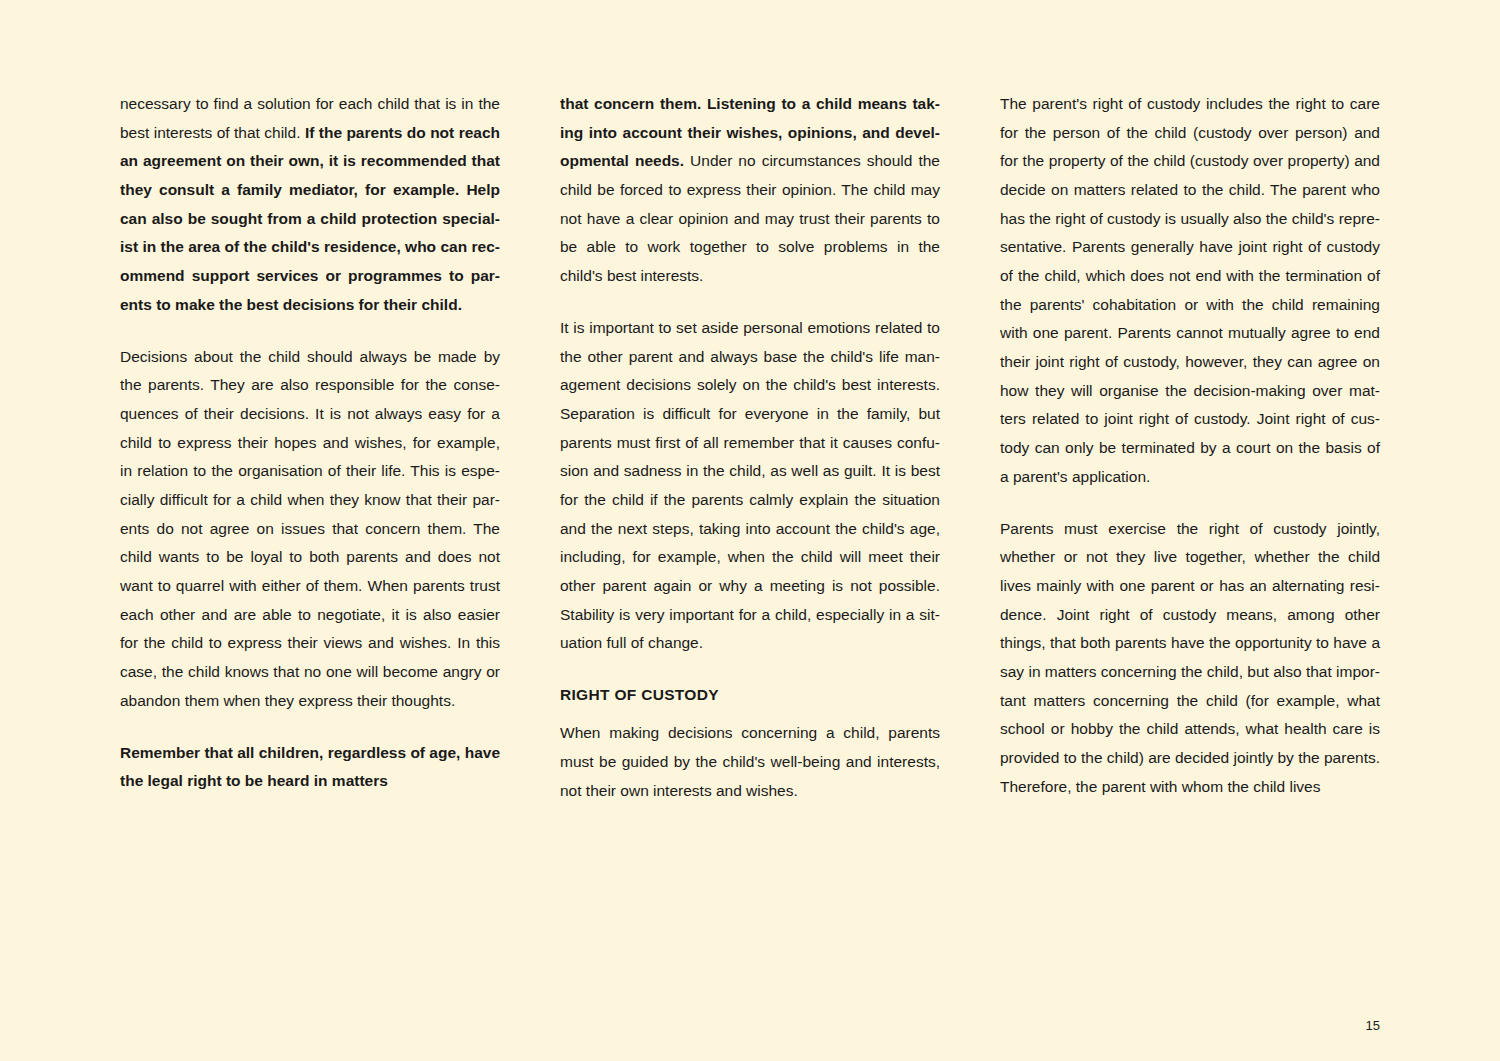necessary to find a solution for each child that is in the best interests of that child. If the parents do not reach an agreement on their own, it is recommended that they consult a family mediator, for example. Help can also be sought from a child protection specialist in the area of the child's residence, who can recommend support services or programmes to parents to make the best decisions for their child.
Decisions about the child should always be made by the parents. They are also responsible for the consequences of their decisions. It is not always easy for a child to express their hopes and wishes, for example, in relation to the organisation of their life. This is especially difficult for a child when they know that their parents do not agree on issues that concern them. The child wants to be loyal to both parents and does not want to quarrel with either of them. When parents trust each other and are able to negotiate, it is also easier for the child to express their views and wishes. In this case, the child knows that no one will become angry or abandon them when they express their thoughts.
Remember that all children, regardless of age, have the legal right to be heard in matters
that concern them. Listening to a child means taking into account their wishes, opinions, and developmental needs. Under no circumstances should the child be forced to express their opinion. The child may not have a clear opinion and may trust their parents to be able to work together to solve problems in the child's best interests.
It is important to set aside personal emotions related to the other parent and always base the child's life management decisions solely on the child's best interests. Separation is difficult for everyone in the family, but parents must first of all remember that it causes confusion and sadness in the child, as well as guilt. It is best for the child if the parents calmly explain the situation and the next steps, taking into account the child's age, including, for example, when the child will meet their other parent again or why a meeting is not possible. Stability is very important for a child, especially in a situation full of change.
Right of custody
When making decisions concerning a child, parents must be guided by the child's well-being and interests, not their own interests and wishes.
The parent's right of custody includes the right to care for the person of the child (custody over person) and for the property of the child (custody over property) and decide on matters related to the child. The parent who has the right of custody is usually also the child's representative. Parents generally have joint right of custody of the child, which does not end with the termination of the parents' cohabitation or with the child remaining with one parent. Parents cannot mutually agree to end their joint right of custody, however, they can agree on how they will organise the decision-making over matters related to joint right of custody. Joint right of custody can only be terminated by a court on the basis of a parent's application.
Parents must exercise the right of custody jointly, whether or not they live together, whether the child lives mainly with one parent or has an alternating residence. Joint right of custody means, among other things, that both parents have the opportunity to have a say in matters concerning the child, but also that important matters concerning the child (for example, what school or hobby the child attends, what health care is provided to the child) are decided jointly by the parents. Therefore, the parent with whom the child lives
15